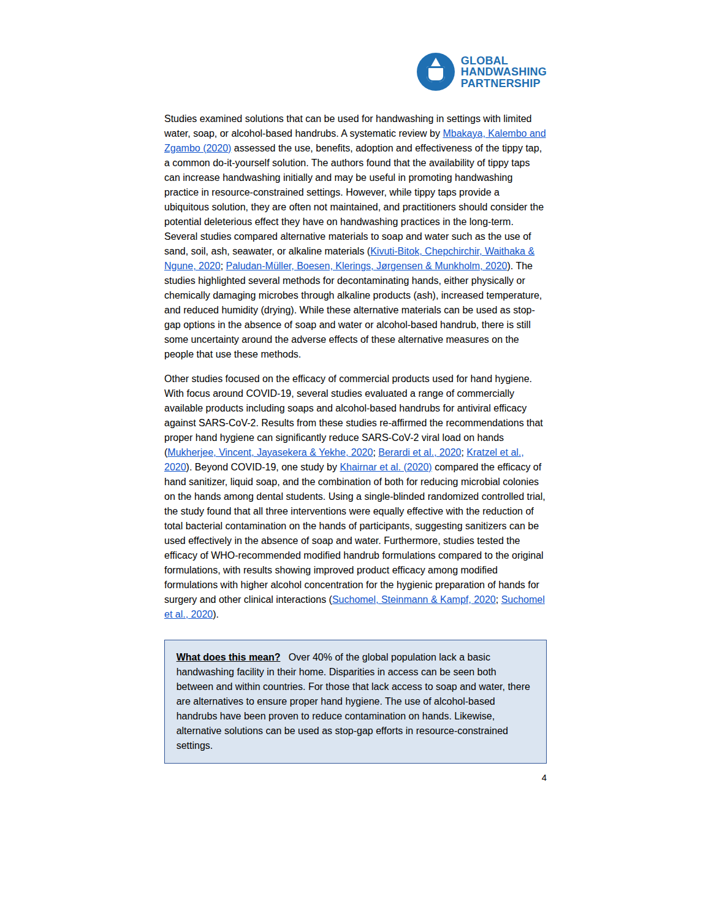Global Handwashing Partnership
Studies examined solutions that can be used for handwashing in settings with limited water, soap, or alcohol-based handrubs. A systematic review by Mbakaya, Kalembo and Zgambo (2020) assessed the use, benefits, adoption and effectiveness of the tippy tap, a common do-it-yourself solution. The authors found that the availability of tippy taps can increase handwashing initially and may be useful in promoting handwashing practice in resource-constrained settings. However, while tippy taps provide a ubiquitous solution, they are often not maintained, and practitioners should consider the potential deleterious effect they have on handwashing practices in the long-term. Several studies compared alternative materials to soap and water such as the use of sand, soil, ash, seawater, or alkaline materials (Kivuti-Bitok, Chepchirchir, Waithaka & Ngune, 2020; Paludan-Müller, Boesen, Klerings, Jørgensen & Munkholm, 2020). The studies highlighted several methods for decontaminating hands, either physically or chemically damaging microbes through alkaline products (ash), increased temperature, and reduced humidity (drying). While these alternative materials can be used as stop-gap options in the absence of soap and water or alcohol-based handrub, there is still some uncertainty around the adverse effects of these alternative measures on the people that use these methods.
Other studies focused on the efficacy of commercial products used for hand hygiene. With focus around COVID-19, several studies evaluated a range of commercially available products including soaps and alcohol-based handrubs for antiviral efficacy against SARS-CoV-2. Results from these studies re-affirmed the recommendations that proper hand hygiene can significantly reduce SARS-CoV-2 viral load on hands (Mukherjee, Vincent, Jayasekera & Yekhe, 2020; Berardi et al., 2020; Kratzel et al., 2020). Beyond COVID-19, one study by Khairnar et al. (2020) compared the efficacy of hand sanitizer, liquid soap, and the combination of both for reducing microbial colonies on the hands among dental students. Using a single-blinded randomized controlled trial, the study found that all three interventions were equally effective with the reduction of total bacterial contamination on the hands of participants, suggesting sanitizers can be used effectively in the absence of soap and water. Furthermore, studies tested the efficacy of WHO-recommended modified handrub formulations compared to the original formulations, with results showing improved product efficacy among modified formulations with higher alcohol concentration for the hygienic preparation of hands for surgery and other clinical interactions (Suchomel, Steinmann & Kampf, 2020; Suchomel et al., 2020).
What does this mean? Over 40% of the global population lack a basic handwashing facility in their home. Disparities in access can be seen both between and within countries. For those that lack access to soap and water, there are alternatives to ensure proper hand hygiene. The use of alcohol-based handrubs have been proven to reduce contamination on hands. Likewise, alternative solutions can be used as stop-gap efforts in resource-constrained settings.
4